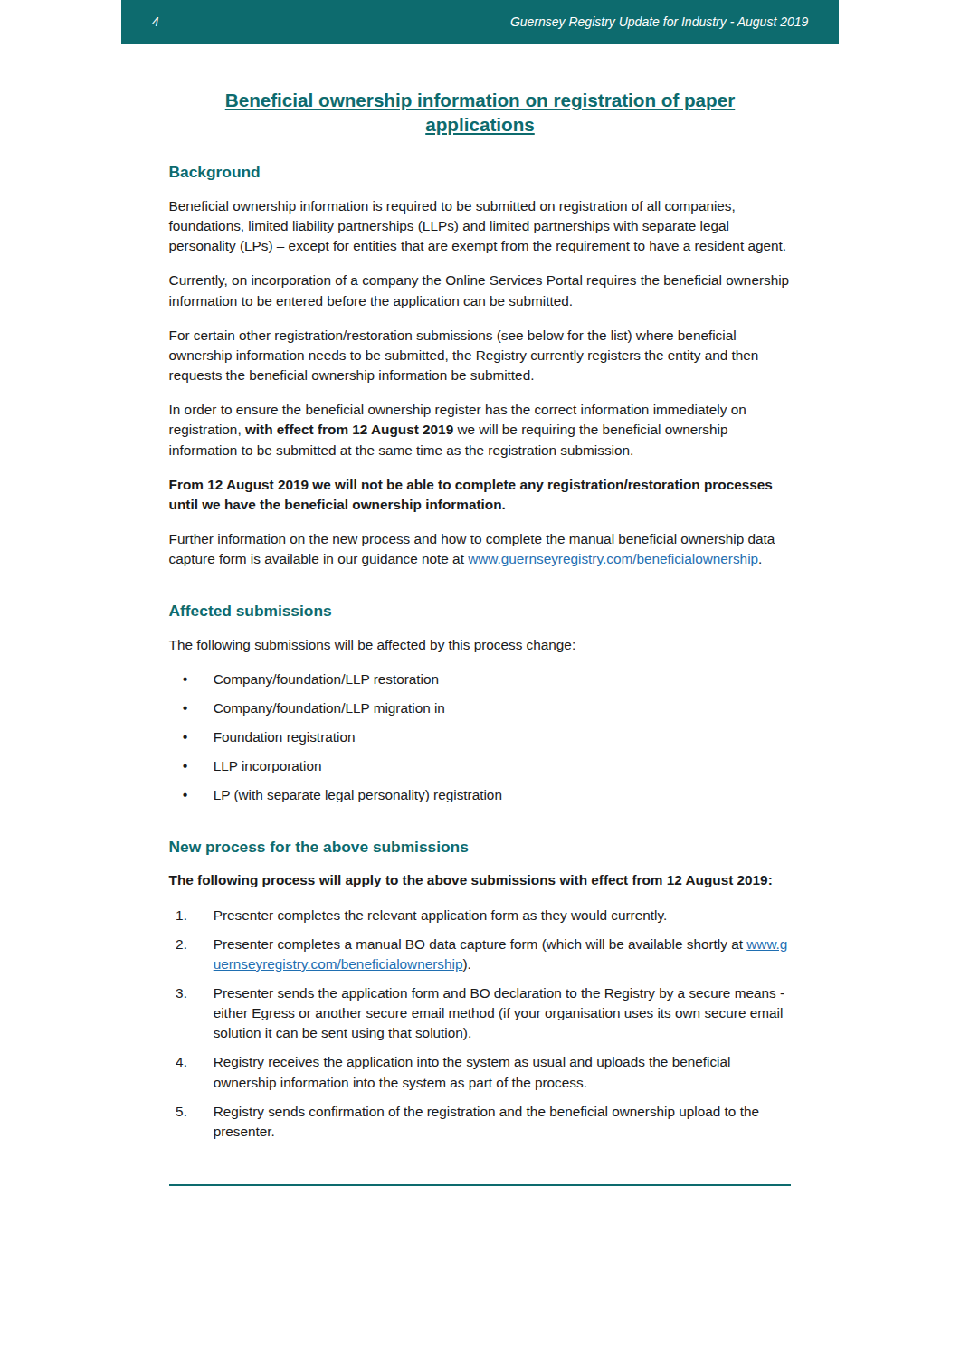4 Guernsey Registry Update for Industry - August 2019
Beneficial ownership information on registration of paper applications
Background
Beneficial ownership information is required to be submitted on registration of all companies, foundations, limited liability partnerships (LLPs) and limited partnerships with separate legal personality (LPs) – except for entities that are exempt from the requirement to have a resident agent.
Currently, on incorporation of a company the Online Services Portal requires the beneficial ownership information to be entered before the application can be submitted.
For certain other registration/restoration submissions (see below for the list) where beneficial ownership information needs to be submitted, the Registry currently registers the entity and then requests the beneficial ownership information be submitted.
In order to ensure the beneficial ownership register has the correct information immediately on registration, with effect from 12 August 2019 we will be requiring the beneficial ownership information to be submitted at the same time as the registration submission.
From 12 August 2019 we will not be able to complete any registration/restoration processes until we have the beneficial ownership information.
Further information on the new process and how to complete the manual beneficial ownership data capture form is available in our guidance note at www.guernseyregistry.com/beneficialownership.
Affected submissions
The following submissions will be affected by this process change:
Company/foundation/LLP restoration
Company/foundation/LLP migration in
Foundation registration
LLP incorporation
LP (with separate legal personality) registration
New process for the above submissions
The following process will apply to the above submissions with effect from 12 August 2019:
Presenter completes the relevant application form as they would currently.
Presenter completes a manual BO data capture form (which will be available shortly at www.guernseyregistry.com/beneficialownership).
Presenter sends the application form and BO declaration to the Registry by a secure means - either Egress or another secure email method (if your organisation uses its own secure email solution it can be sent using that solution).
Registry receives the application into the system as usual and uploads the beneficial ownership information into the system as part of the process.
Registry sends confirmation of the registration and the beneficial ownership upload to the presenter.